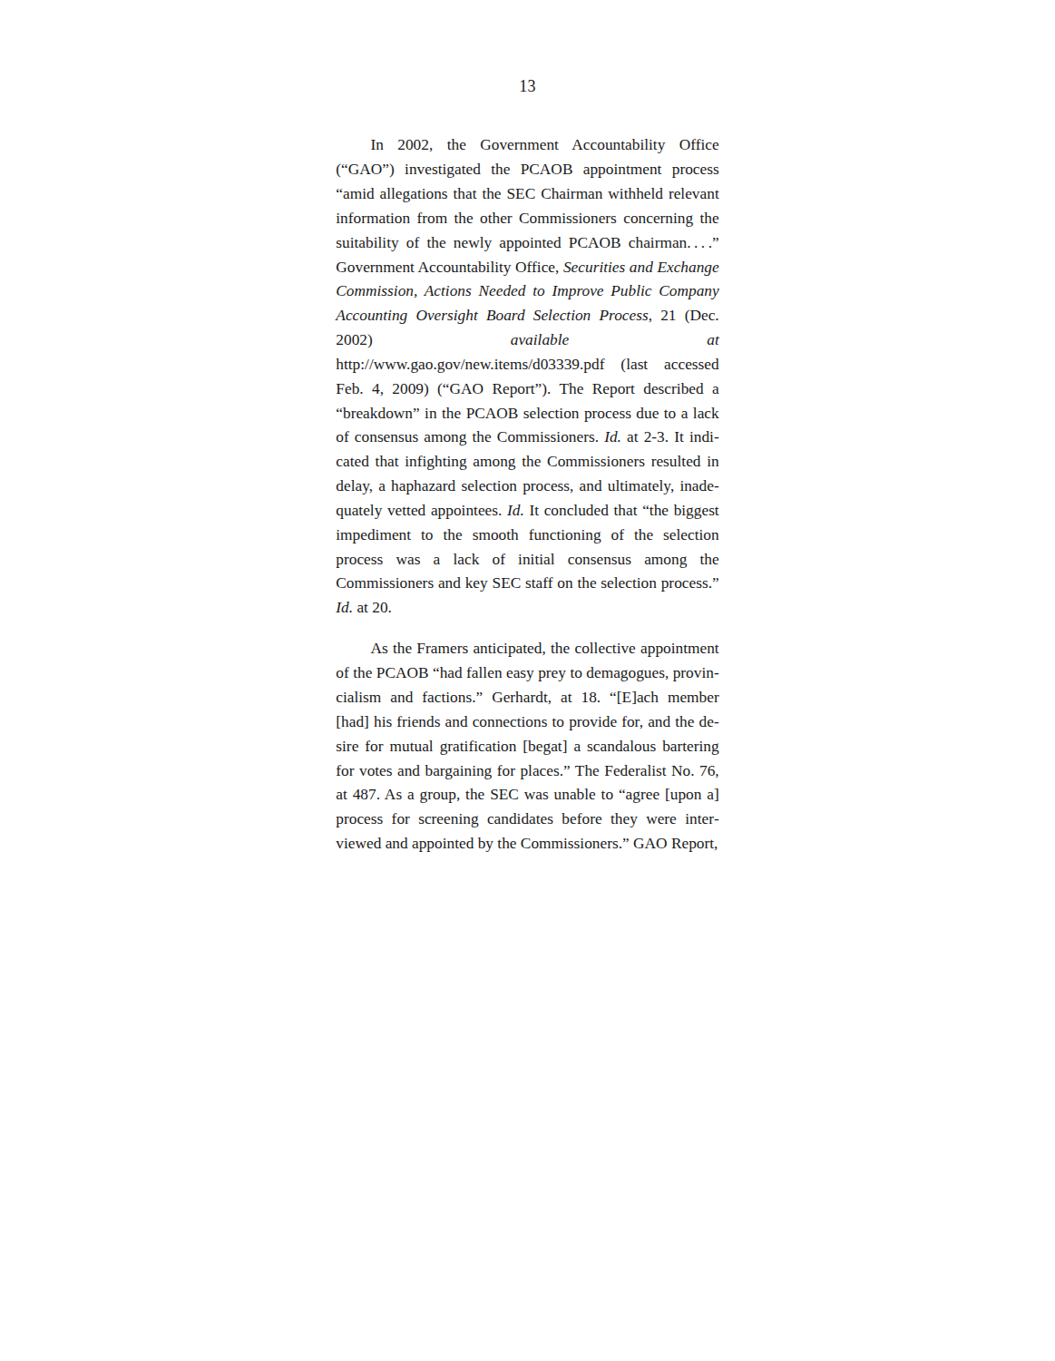13
In 2002, the Government Accountability Office (“GAO”) investigated the PCAOB appointment process “amid allegations that the SEC Chairman withheld relevant information from the other Commissioners concerning the suitability of the newly appointed PCAOB chairman. . . .” Government Accountability Office, Securities and Exchange Commission, Actions Needed to Improve Public Company Accounting Oversight Board Selection Process, 21 (Dec. 2002) available at http://www.gao.gov/new.items/d03339.pdf (last accessed Feb. 4, 2009) (“GAO Report”). The Report described a “breakdown” in the PCAOB selection process due to a lack of consensus among the Commissioners. Id. at 2-3. It indicated that infighting among the Commissioners resulted in delay, a haphazard selection process, and ultimately, inadequately vetted appointees. Id. It concluded that “the biggest impediment to the smooth functioning of the selection process was a lack of initial consensus among the Commissioners and key SEC staff on the selection process.” Id. at 20.
As the Framers anticipated, the collective appointment of the PCAOB “had fallen easy prey to demagogues, provincialism and factions.” Gerhardt, at 18. “[E]ach member [had] his friends and connections to provide for, and the desire for mutual gratification [begat] a scandalous bartering for votes and bargaining for places.” The Federalist No. 76, at 487. As a group, the SEC was unable to “agree [upon a] process for screening candidates before they were interviewed and appointed by the Commissioners.” GAO Report,